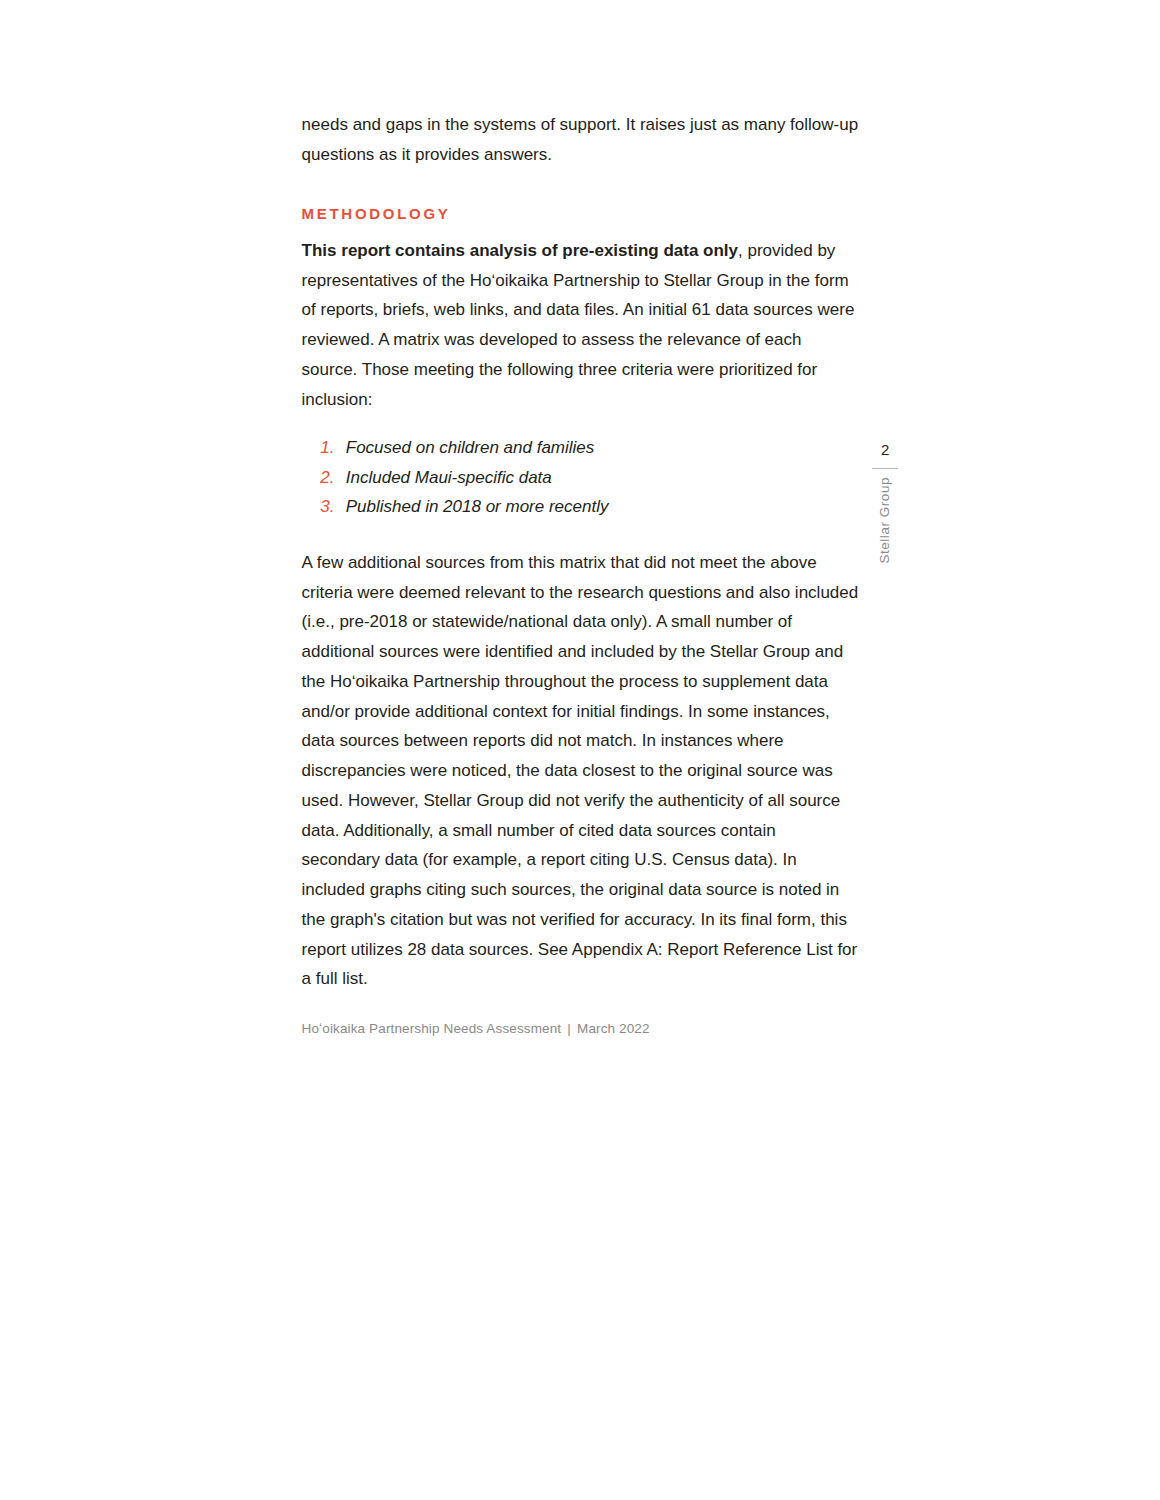needs and gaps in the systems of support. It raises just as many follow-up questions as it provides answers.
Methodology
This report contains analysis of pre-existing data only, provided by representatives of the Hoʻoikaika Partnership to Stellar Group in the form of reports, briefs, web links, and data files. An initial 61 data sources were reviewed. A matrix was developed to assess the relevance of each source. Those meeting the following three criteria were prioritized for inclusion:
Focused on children and families
Included Maui-specific data
Published in 2018 or more recently
A few additional sources from this matrix that did not meet the above criteria were deemed relevant to the research questions and also included (i.e., pre-2018 or statewide/national data only). A small number of additional sources were identified and included by the Stellar Group and the Hoʻoikaika Partnership throughout the process to supplement data and/or provide additional context for initial findings. In some instances, data sources between reports did not match. In instances where discrepancies were noticed, the data closest to the original source was used. However, Stellar Group did not verify the authenticity of all source data. Additionally, a small number of cited data sources contain secondary data (for example, a report citing U.S. Census data). In included graphs citing such sources, the original data source is noted in the graph's citation but was not verified for accuracy. In its final form, this report utilizes 28 data sources. See Appendix A: Report Reference List for a full list.
2
Stellar Group
Hoʻoikaika Partnership Needs Assessment|March 2022